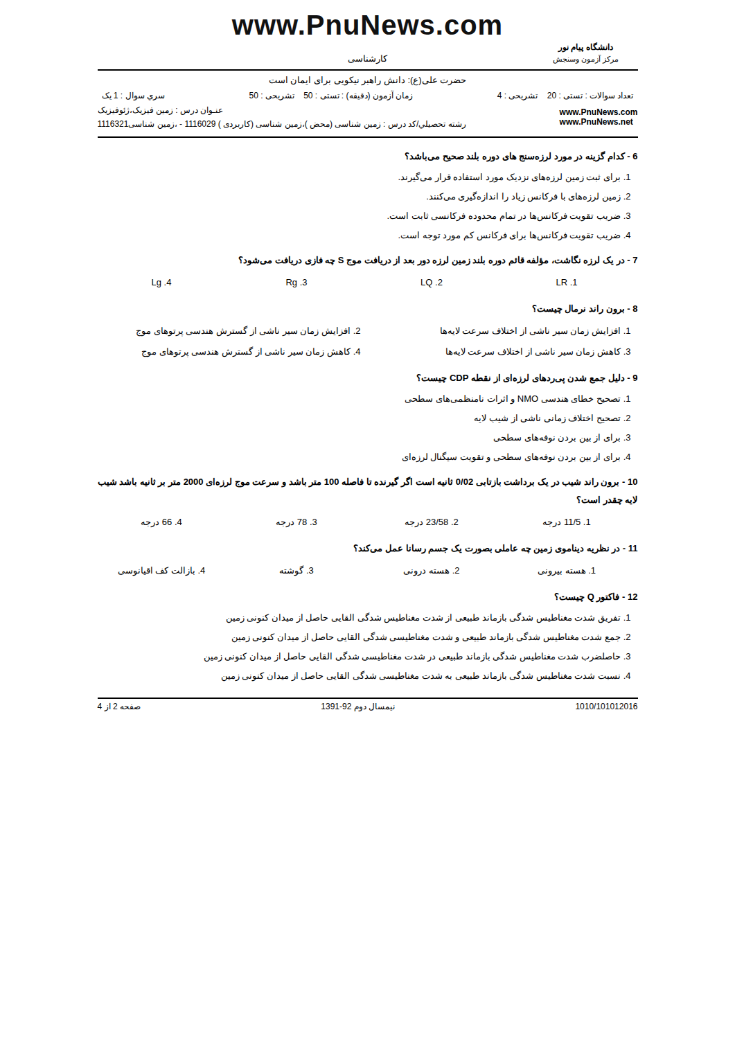www.PnuNews.com
دانشگاه پیام نور
مرکز آزمون وسنجش
کارشناسی
دانشگاه پیام نور
مرکز آزمون وسنجش
حضرت علی(ع): دانش راهبر نیکویی برای ایمان است
تعداد سوالات : تستی : 20 تشریحی : 4
زمان آزمون (دقیقه) : تستی : 50 تشریحی : 50
سري سوال : 1 یک
www.PnuNews.com
www.PnuNews.net
عنـوان درس : زمین فیزیک،ژئوفیزیک
رشته تحصیلي/کد درس : زمین شناسی (محض )،زمین شناسی (کاربردی ) 1116029 - ،زمین شناسی1116321
6 - کدام گزینه در مورد لرزه‌سنج های دوره بلند صحیح می‌باشد؟
1. برای ثبت زمین لرزه‌های نزدیک مورد استفاده قرار می‌گیرند.
2. زمین لرزه‌های با فرکانس زیاد را اندازه‌گیری می‌کنند.
3. ضریب تقویت فرکانس‌ها در تمام محدوده فرکانسی ثابت است.
4. ضریب تقویت فرکانس‌ها برای فرکانس کم مورد توجه است.
7 - در یک لرزه نگاشت، مؤلفه قائم دوره بلند زمین لرزه دور بعد از دریافت موج S چه فازی دریافت می‌شود؟
1. LR
2. LQ
3. Rg
4. Lg
8 - برون راند نرمال چیست؟
1. افزایش زمان سیر ناشی از اختلاف سرعت لایه‌ها
2. افزایش زمان سیر ناشی از گسترش هندسی پرتوهای موج
3. کاهش زمان سیر ناشی از اختلاف سرعت لایه‌ها
4. کاهش زمان سیر ناشی از گسترش هندسی پرتوهای موج
9 - دلیل جمع شدن پی‌ردهای لرزه‌ای از نقطه CDP چیست؟
1. تصحیح خطای هندسی NMO و اثرات نامنظمی‌های سطحی
2. تصحیح اختلاف زمانی ناشی از شیب لایه
3. برای از بین بردن نوفه‌های سطحی
4. برای از بین بردن نوفه‌های سطحی و تقویت سیگنال لرزه‌ای
10 - برون راند شیب در یک برداشت بازتابی 0/02 ثانیه است اگر گیرنده تا فاصله 100 متر باشد و سرعت موج لرزه‌ای 2000 متر بر ثانیه باشد شیب لایه چقدر است؟
1. 11/5 درجه
2. 23/58 درجه
3. 78 درجه
4. 66 درجه
11 - در نظریه دیناموی زمین چه عاملی بصورت یک جسم رسانا عمل می‌کند؟
1. هسته بیرونی
2. هسته درونی
3. گوشته
4. بازالت کف اقیانوسی
12 - فاکتور Q چیست؟
1. تفریق شدت مغناطیس شدگی بازماند طبیعی از شدت مغناطیس شدگی القایی حاصل از میدان کنونی زمین
2. جمع شدت مغناطیس شدگی بازماند طبیعی و شدت مغناطیسی شدگی القایی حاصل از میدان کنونی زمین
3. حاصلضرب شدت مغناطیس شدگی بازماند طبیعی در شدت مغناطیسی شدگی القایی حاصل از میدان کنونی زمین
4. نسبت شدت مغناطیس شدگی بازماند طبیعی به شدت مغناطیسی شدگی القایی حاصل از میدان کنونی زمین
1010/101012016
نیمسال دوم 92-1391
صفحه 2 از 4